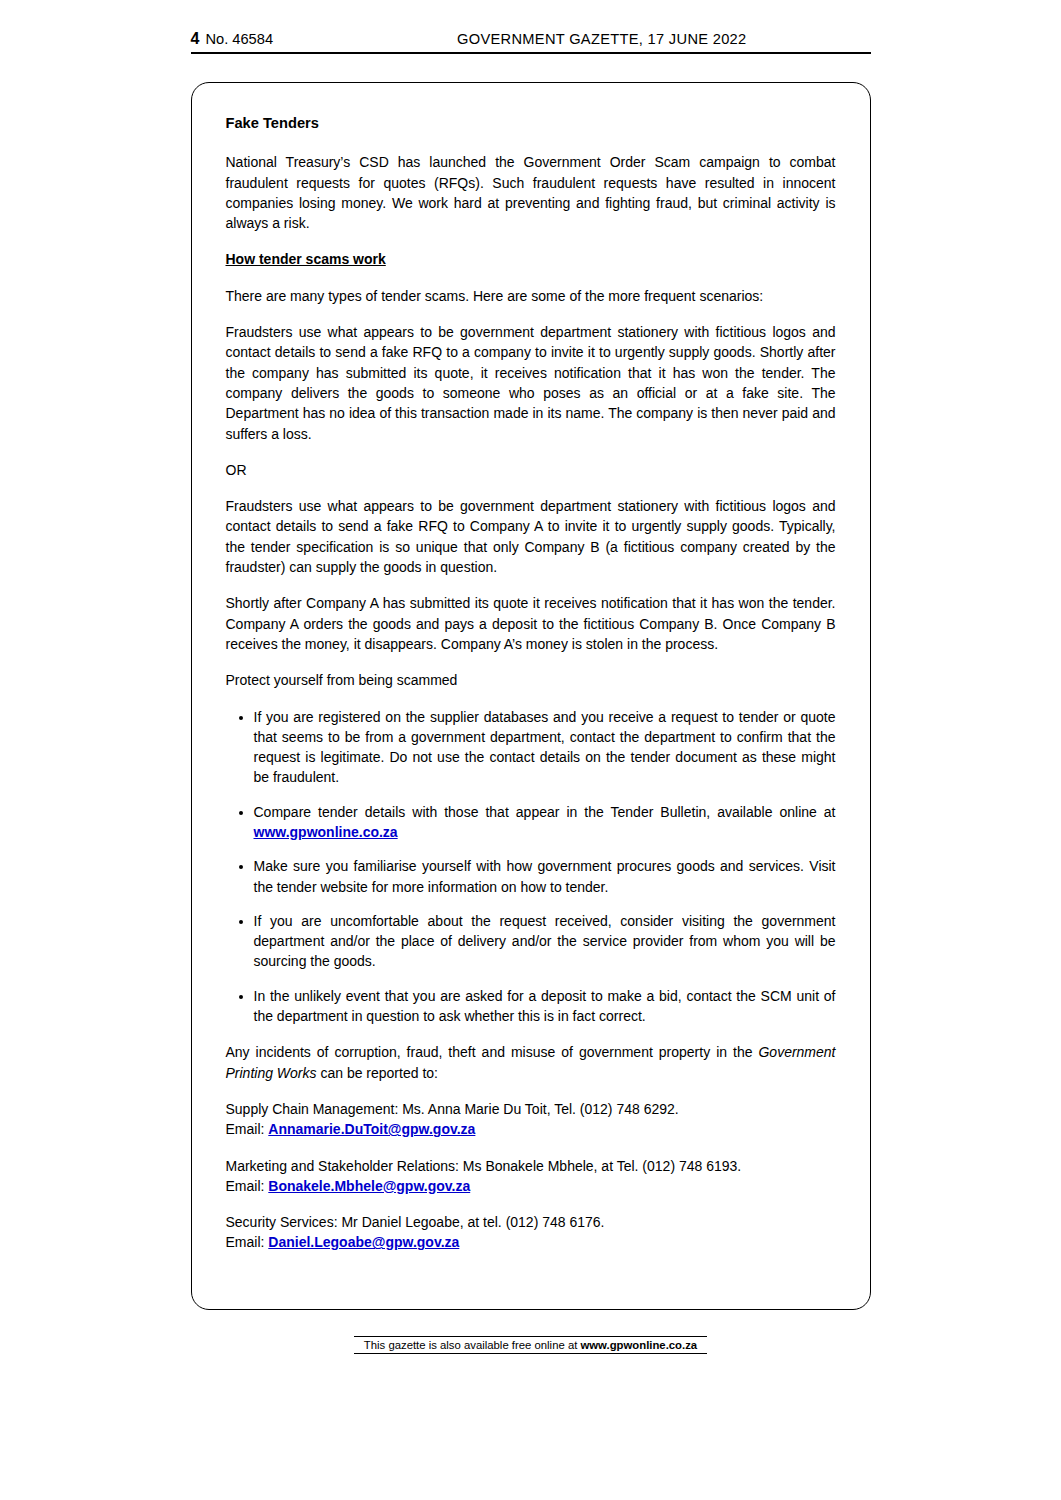4 No. 46584 GOVERNMENT GAZETTE, 17 JUNE 2022
Fake Tenders
National Treasury’s CSD has launched the Government Order Scam campaign to combat fraudulent requests for quotes (RFQs). Such fraudulent requests have resulted in innocent companies losing money. We work hard at preventing and fighting fraud, but criminal activity is always a risk.
How tender scams work
There are many types of tender scams. Here are some of the more frequent scenarios:
Fraudsters use what appears to be government department stationery with fictitious logos and contact details to send a fake RFQ to a company to invite it to urgently supply goods. Shortly after the company has submitted its quote, it receives notification that it has won the tender. The company delivers the goods to someone who poses as an official or at a fake site. The Department has no idea of this transaction made in its name. The company is then never paid and suffers a loss.
OR
Fraudsters use what appears to be government department stationery with fictitious logos and contact details to send a fake RFQ to Company A to invite it to urgently supply goods. Typically, the tender specification is so unique that only Company B (a fictitious company created by the fraudster) can supply the goods in question.
Shortly after Company A has submitted its quote it receives notification that it has won the tender. Company A orders the goods and pays a deposit to the fictitious Company B. Once Company B receives the money, it disappears. Company A’s money is stolen in the process.
Protect yourself from being scammed
If you are registered on the supplier databases and you receive a request to tender or quote that seems to be from a government department, contact the department to confirm that the request is legitimate. Do not use the contact details on the tender document as these might be fraudulent.
Compare tender details with those that appear in the Tender Bulletin, available online at www.gpwonline.co.za
Make sure you familiarise yourself with how government procures goods and services. Visit the tender website for more information on how to tender.
If you are uncomfortable about the request received, consider visiting the government department and/or the place of delivery and/or the service provider from whom you will be sourcing the goods.
In the unlikely event that you are asked for a deposit to make a bid, contact the SCM unit of the department in question to ask whether this is in fact correct.
Any incidents of corruption, fraud, theft and misuse of government property in the Government Printing Works can be reported to:
Supply Chain Management: Ms. Anna Marie Du Toit, Tel. (012) 748 6292.
Email: Annamarie.DuToit@gpw.gov.za
Marketing and Stakeholder Relations: Ms Bonakele Mbhele, at Tel. (012) 748 6193.
Email: Bonakele.Mbhele@gpw.gov.za
Security Services: Mr Daniel Legoabe, at tel. (012) 748 6176.
Email: Daniel.Legoabe@gpw.gov.za
This gazette is also available free online at www.gpwonline.co.za